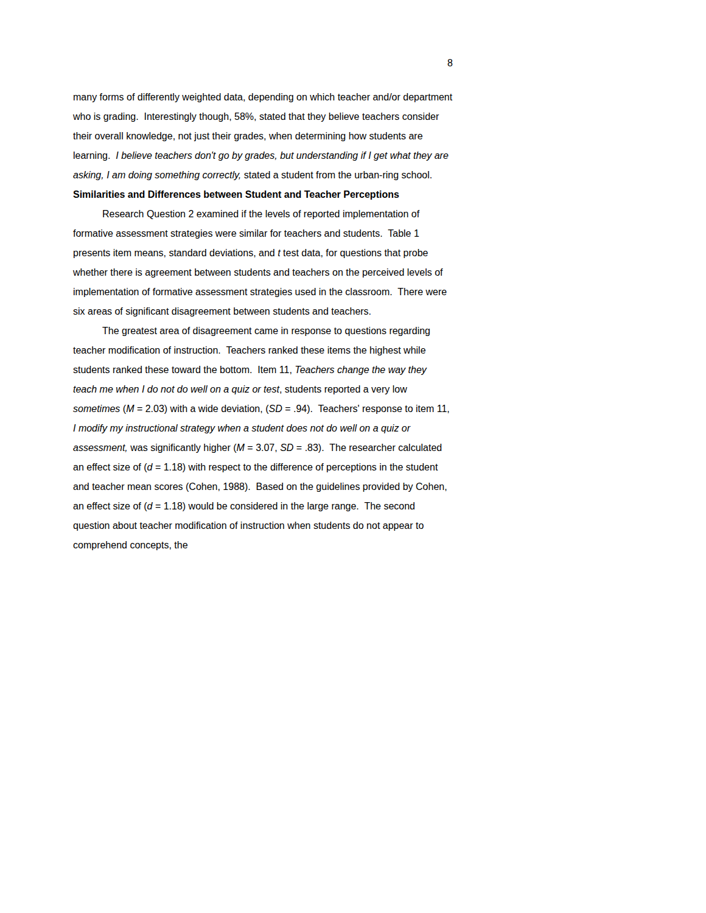8
many forms of differently weighted data, depending on which teacher and/or department who is grading. Interestingly though, 58%, stated that they believe teachers consider their overall knowledge, not just their grades, when determining how students are learning. I believe teachers don't go by grades, but understanding if I get what they are asking, I am doing something correctly, stated a student from the urban-ring school.
Similarities and Differences between Student and Teacher Perceptions
Research Question 2 examined if the levels of reported implementation of formative assessment strategies were similar for teachers and students. Table 1 presents item means, standard deviations, and t test data, for questions that probe whether there is agreement between students and teachers on the perceived levels of implementation of formative assessment strategies used in the classroom. There were six areas of significant disagreement between students and teachers.
The greatest area of disagreement came in response to questions regarding teacher modification of instruction. Teachers ranked these items the highest while students ranked these toward the bottom. Item 11, Teachers change the way they teach me when I do not do well on a quiz or test, students reported a very low sometimes (M = 2.03) with a wide deviation, (SD = .94). Teachers' response to item 11, I modify my instructional strategy when a student does not do well on a quiz or assessment, was significantly higher (M = 3.07, SD = .83). The researcher calculated an effect size of (d = 1.18) with respect to the difference of perceptions in the student and teacher mean scores (Cohen, 1988). Based on the guidelines provided by Cohen, an effect size of (d = 1.18) would be considered in the large range. The second question about teacher modification of instruction when students do not appear to comprehend concepts, the